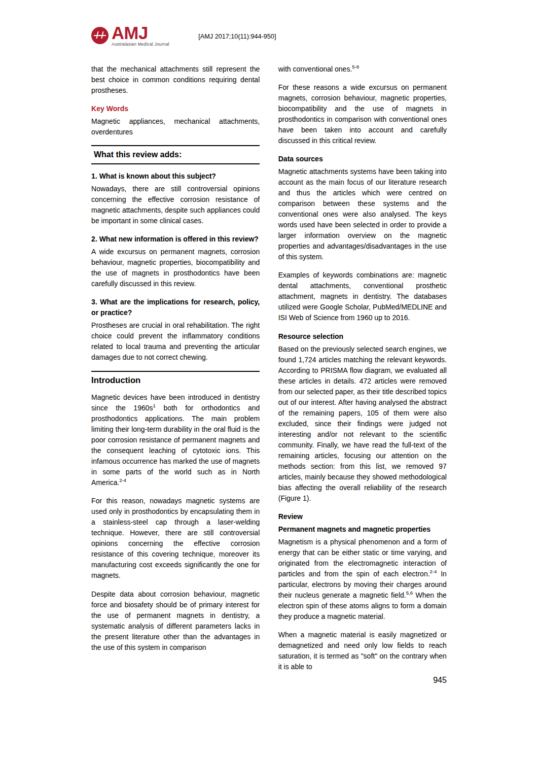AMJ Australasian Medical Journal
[AMJ 2017;10(11):944-950]
that the mechanical attachments still represent the best choice in common conditions requiring dental prostheses.
Key Words
Magnetic appliances, mechanical attachments,
overdentures
What this review adds:
1. What is known about this subject?
Nowadays, there are still controversial opinions concerning the effective corrosion resistance of magnetic attachments, despite such appliances could be important in some clinical cases.
2. What new information is offered in this review?
A wide excursus on permanent magnets, corrosion behaviour, magnetic properties, biocompatibility and the use of magnets in prosthodontics have been carefully discussed in this review.
3. What are the implications for research, policy, or practice?
Prostheses are crucial in oral rehabilitation. The right choice could prevent the inflammatory conditions related to local trauma and preventing the articular damages due to not correct chewing.
Introduction
Magnetic devices have been introduced in dentistry since the 1960s1 both for orthodontics and prosthodontics applications. The main problem limiting their long-term durability in the oral fluid is the poor corrosion resistance of permanent magnets and the consequent leaching of cytotoxic ions. This infamous occurrence has marked the use of magnets in some parts of the world such as in North America.2-4
For this reason, nowadays magnetic systems are used only in prosthodontics by encapsulating them in a stainless-steel cap through a laser-welding technique. However, there are still controversial opinions concerning the effective corrosion resistance of this covering technique, moreover its manufacturing cost exceeds significantly the one for magnets.
Despite data about corrosion behaviour, magnetic force and biosafety should be of primary interest for the use of permanent magnets in dentistry, a systematic analysis of different parameters lacks in the present literature other than the advantages in the use of this system in comparison
with conventional ones.5-8
For these reasons a wide excursus on permanent magnets, corrosion behaviour, magnetic properties, biocompatibility and the use of magnets in prosthodontics in comparison with conventional ones have been taken into account and carefully discussed in this critical review.
Data sources
Magnetic attachments systems have been taking into account as the main focus of our literature research and thus the articles which were centred on comparison between these systems and the conventional ones were also analysed. The keys words used have been selected in order to provide a larger information overview on the magnetic properties and advantages/disadvantages in the use of this system.
Examples of keywords combinations are: magnetic dental attachments, conventional prosthetic attachment, magnets in dentistry. The databases utilized were Google Scholar, PubMed/MEDLINE and ISI Web of Science from 1960 up to 2016.
Resource selection
Based on the previously selected search engines, we found 1,724 articles matching the relevant keywords. According to PRISMA flow diagram, we evaluated all these articles in details. 472 articles were removed from our selected paper, as their title described topics out of our interest. After having analysed the abstract of the remaining papers, 105 of them were also excluded, since their findings were judged not interesting and/or not relevant to the scientific community. Finally, we have read the full-text of the remaining articles, focusing our attention on the methods section: from this list, we removed 97 articles, mainly because they showed methodological bias affecting the overall reliability of the research (Figure 1).
Review
Permanent magnets and magnetic properties
Magnetism is a physical phenomenon and a form of energy that can be either static or time varying, and originated from the electromagnetic interaction of particles and from the spin of each electron.2-4 In particular, electrons by moving their charges around their nucleus generate a magnetic field.5,6 When the electron spin of these atoms aligns to form a domain they produce a magnetic material.
When a magnetic material is easily magnetized or demagnetized and need only low fields to reach saturation, it is termed as "soft" on the contrary when it is able to
945